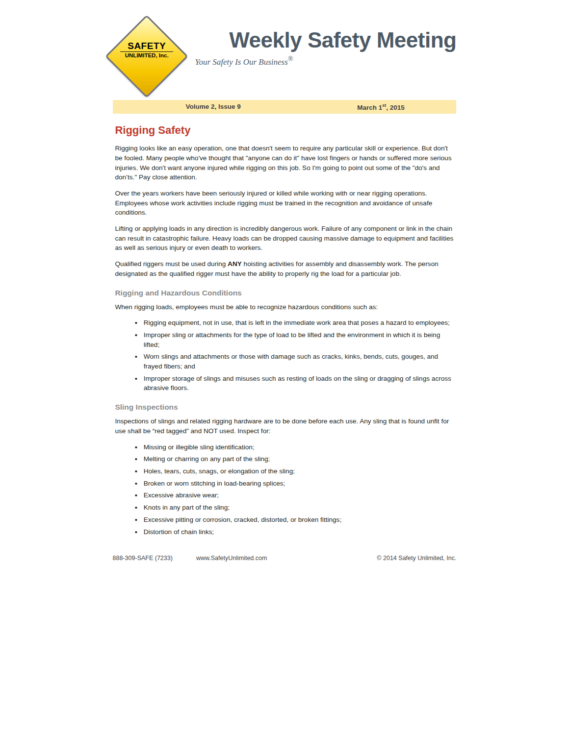SAFETY UNLIMITED, Inc.
Weekly Safety Meeting
Your Safety Is Our Business®
Volume 2, Issue 9 March 1st, 2015
Rigging Safety
Rigging looks like an easy operation, one that doesn't seem to require any particular skill or experience. But don't be fooled. Many people who've thought that "anyone can do it" have lost fingers or hands or suffered more serious injuries. We don't want anyone injured while rigging on this job. So I'm going to point out some of the "do's and don’ts." Pay close attention.
Over the years workers have been seriously injured or killed while working with or near rigging operations. Employees whose work activities include rigging must be trained in the recognition and avoidance of unsafe conditions.
Lifting or applying loads in any direction is incredibly dangerous work. Failure of any component or link in the chain can result in catastrophic failure. Heavy loads can be dropped causing massive damage to equipment and facilities as well as serious injury or even death to workers.
Qualified riggers must be used during ANY hoisting activities for assembly and disassembly work. The person designated as the qualified rigger must have the ability to properly rig the load for a particular job.
Rigging and Hazardous Conditions
When rigging loads, employees must be able to recognize hazardous conditions such as:
Rigging equipment, not in use, that is left in the immediate work area that poses a hazard to employees;
Improper sling or attachments for the type of load to be lifted and the environment in which it is being lifted;
Worn slings and attachments or those with damage such as cracks, kinks, bends, cuts, gouges, and frayed fibers; and
Improper storage of slings and misuses such as resting of loads on the sling or dragging of slings across abrasive floors.
Sling Inspections
Inspections of slings and related rigging hardware are to be done before each use. Any sling that is found unfit for use shall be “red tagged” and NOT used. Inspect for:
Missing or illegible sling identification;
Melting or charring on any part of the sling;
Holes, tears, cuts, snags, or elongation of the sling;
Broken or worn stitching in load-bearing splices;
Excessive abrasive wear;
Knots in any part of the sling;
Excessive pitting or corrosion, cracked, distorted, or broken fittings;
Distortion of chain links;
888-309-SAFE (7233) www.SafetyUnlimited.com © 2014 Safety Unlimited, Inc.